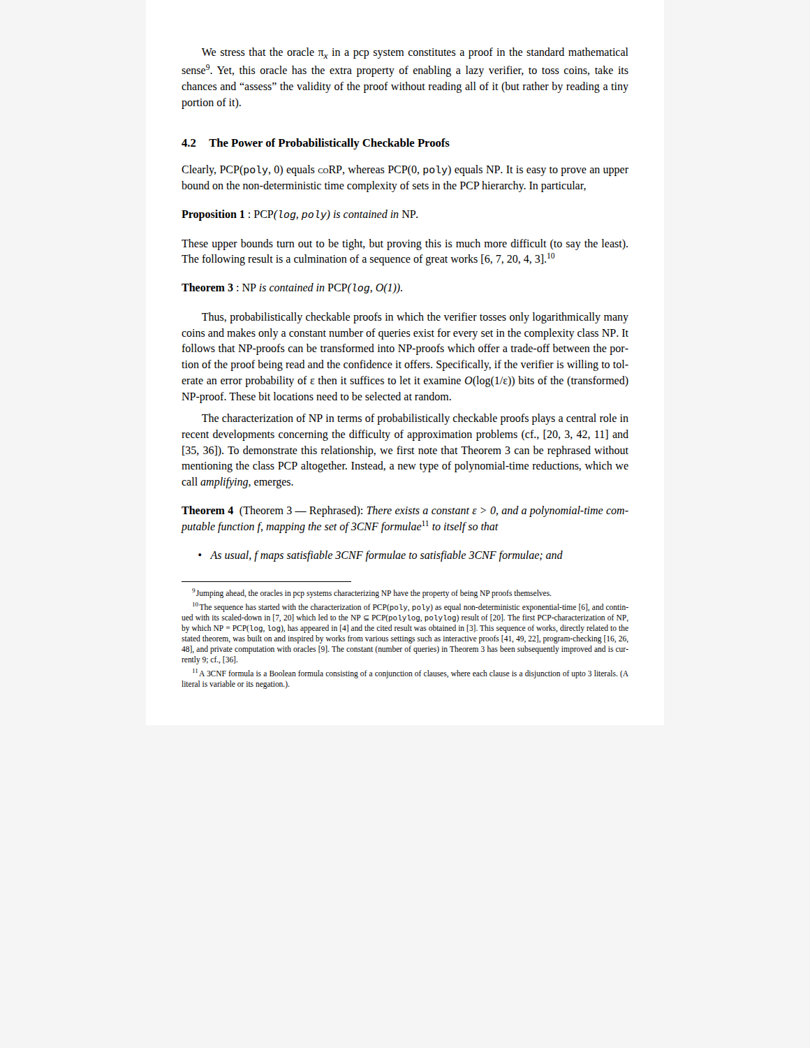We stress that the oracle πx in a pcp system constitutes a proof in the standard mathematical sense9. Yet, this oracle has the extra property of enabling a lazy verifier, to toss coins, take its chances and “assess” the validity of the proof without reading all of it (but rather by reading a tiny portion of it).
4.2 The Power of Probabilistically Checkable Proofs
Clearly, PCP(poly, 0) equals co RP, whereas PCP(0, poly) equals NP. It is easy to prove an upper bound on the non-deterministic time complexity of sets in the PCP hierarchy. In particular,
Proposition 1 : PCP(log, poly) is contained in NP.
These upper bounds turn out to be tight, but proving this is much more difficult (to say the least). The following result is a culmination of a sequence of great works [6, 7, 20, 4, 3].10
Theorem 3 : NP is contained in PCP(log, O(1)).
Thus, probabilistically checkable proofs in which the verifier tosses only logarithmically many coins and makes only a constant number of queries exist for every set in the complexity class NP. It follows that NP-proofs can be transformed into NP-proofs which offer a trade-off between the portion of the proof being read and the confidence it offers. Specifically, if the verifier is willing to tolerate an error probability of ε then it suffices to let it examine O(log(1/ε)) bits of the (transformed) NP-proof. These bit locations need to be selected at random.
The characterization of NP in terms of probabilistically checkable proofs plays a central role in recent developments concerning the difficulty of approximation problems (cf., [20, 3, 42, 11] and [35, 36]). To demonstrate this relationship, we first note that Theorem 3 can be rephrased without mentioning the class PCP altogether. Instead, a new type of polynomial-time reductions, which we call amplifying, emerges.
Theorem 4 (Theorem 3 — Rephrased): There exists a constant ε > 0, and a polynomial-time computable function f, mapping the set of 3CNF formulae11 to itself so that
As usual, f maps satisfiable 3CNF formulae to satisfiable 3CNF formulae; and
9 Jumping ahead, the oracles in pcp systems characterizing NP have the property of being NP proofs themselves.
10 The sequence has started with the characterization of PCP(poly, poly) as equal non-deterministic exponential-time [6], and continued with its scaled-down in [7, 20] which led to the NP ⊆ PCP(polylog, polylog) result of [20]. The first PCP-characterization of NP, by which NP = PCP(log, log), has appeared in [4] and the cited result was obtained in [3]. This sequence of works, directly related to the stated theorem, was built on and inspired by works from various settings such as interactive proofs [41, 49, 22], program-checking [16, 26, 48], and private computation with oracles [9]. The constant (number of queries) in Theorem 3 has been subsequently improved and is currently 9; cf., [36].
11 A 3CNF formula is a Boolean formula consisting of a conjunction of clauses, where each clause is a disjunction of upto 3 literals. (A literal is variable or its negation.).